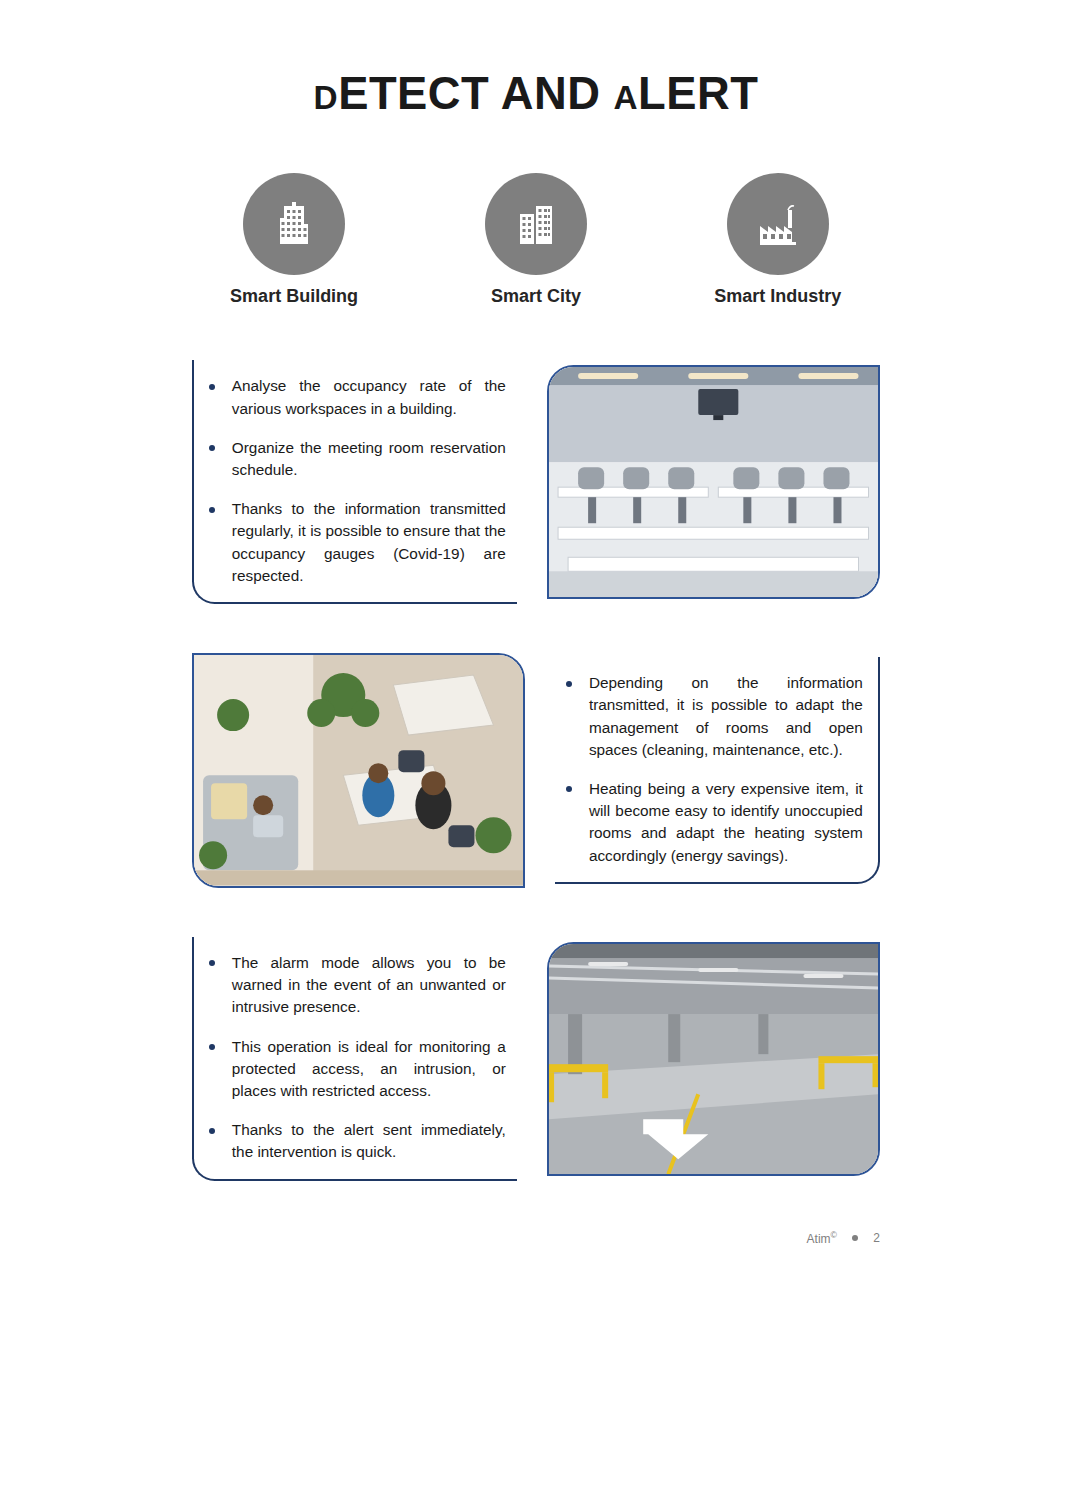DETECT AND ALERT
Smart Building
Smart City
Smart Industry
Analyse the occupancy rate of the various workspaces in a building.
Organize the meeting room reservation schedule.
Thanks to the information transmitted regularly, it is possible to ensure that the occupancy gauges (Covid-19) are respected.
Depending on the information transmitted, it is possible to adapt the management of rooms and open spaces (cleaning, maintenance, etc.).
Heating being a very expensive item, it will become easy to identify unoccupied rooms and adapt the heating system accordingly (energy savings).
The alarm mode allows you to be warned in the event of an unwanted or intrusive presence.
This operation is ideal for monitoring a protected access, an intrusion, or places with restricted access.
Thanks to the alert sent immediately, the intervention is quick.
Atim© 2